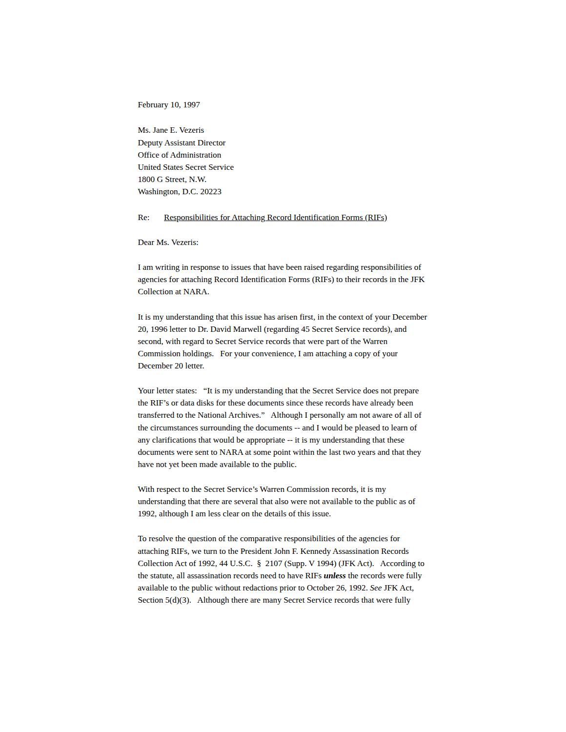February 10, 1997
Ms. Jane E. Vezeris
Deputy Assistant Director
Office of Administration
United States Secret Service
1800 G Street, N.W.
Washington, D.C. 20223
Re: Responsibilities for Attaching Record Identification Forms (RIFs)
Dear Ms. Vezeris:
I am writing in response to issues that have been raised regarding responsibilities of agencies for attaching Record Identification Forms (RIFs) to their records in the JFK Collection at NARA.
It is my understanding that this issue has arisen first, in the context of your December 20, 1996 letter to Dr. David Marwell (regarding 45 Secret Service records), and second, with regard to Secret Service records that were part of the Warren Commission holdings. For your convenience, I am attaching a copy of your December 20 letter.
Your letter states: “It is my understanding that the Secret Service does not prepare the RIF’s or data disks for these documents since these records have already been transferred to the National Archives.” Although I personally am not aware of all of the circumstances surrounding the documents -- and I would be pleased to learn of any clarifications that would be appropriate -- it is my understanding that these documents were sent to NARA at some point within the last two years and that they have not yet been made available to the public.
With respect to the Secret Service’s Warren Commission records, it is my understanding that there are several that also were not available to the public as of 1992, although I am less clear on the details of this issue.
To resolve the question of the comparative responsibilities of the agencies for attaching RIFs, we turn to the President John F. Kennedy Assassination Records Collection Act of 1992, 44 U.S.C. § 2107 (Supp. V 1994) (JFK Act). According to the statute, all assassination records need to have RIFs unless the records were fully available to the public without redactions prior to October 26, 1992. See JFK Act, Section 5(d)(3). Although there are many Secret Service records that were fully